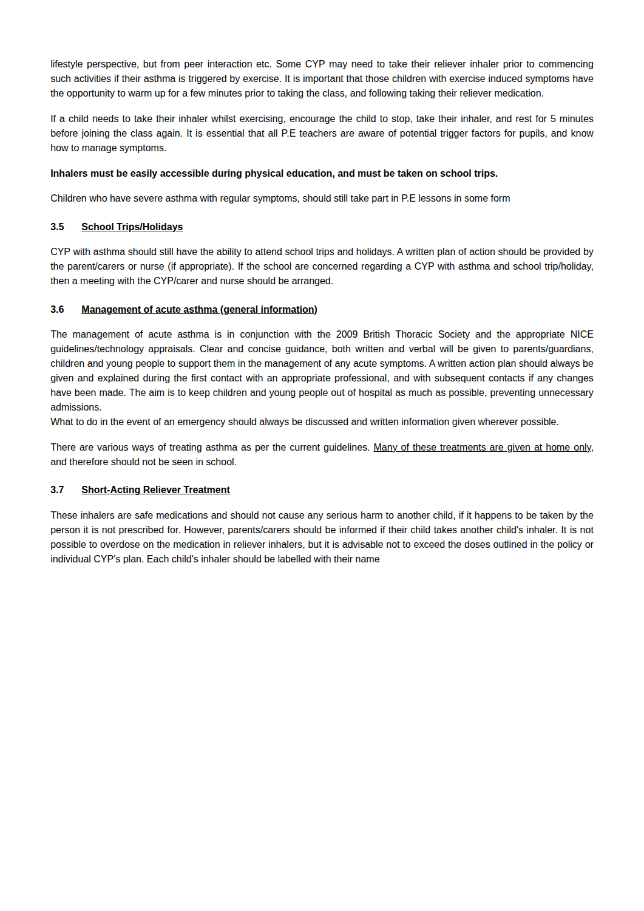lifestyle perspective, but from peer interaction etc. Some CYP may need to take their reliever inhaler prior to commencing such activities if their asthma is triggered by exercise. It is important that those children with exercise induced symptoms have the opportunity to warm up for a few minutes prior to taking the class, and following taking their reliever medication.
If a child needs to take their inhaler whilst exercising, encourage the child to stop, take their inhaler, and rest for 5 minutes before joining the class again. It is essential that all P.E teachers are aware of potential trigger factors for pupils, and know how to manage symptoms.
Inhalers must be easily accessible during physical education, and must be taken on school trips.
Children who have severe asthma with regular symptoms, should still take part in P.E lessons in some form
3.5 School Trips/Holidays
CYP with asthma should still have the ability to attend school trips and holidays. A written plan of action should be provided by the parent/carers or nurse (if appropriate). If the school are concerned regarding a CYP with asthma and school trip/holiday, then a meeting with the CYP/carer and nurse should be arranged.
3.6 Management of acute asthma (general information)
The management of acute asthma is in conjunction with the 2009 British Thoracic Society and the appropriate NICE guidelines/technology appraisals. Clear and concise guidance, both written and verbal will be given to parents/guardians, children and young people to support them in the management of any acute symptoms. A written action plan should always be given and explained during the first contact with an appropriate professional, and with subsequent contacts if any changes have been made. The aim is to keep children and young people out of hospital as much as possible, preventing unnecessary admissions.
What to do in the event of an emergency should always be discussed and written information given wherever possible.
There are various ways of treating asthma as per the current guidelines. Many of these treatments are given at home only, and therefore should not be seen in school.
3.7 Short-Acting Reliever Treatment
These inhalers are safe medications and should not cause any serious harm to another child, if it happens to be taken by the person it is not prescribed for. However, parents/carers should be informed if their child takes another child's inhaler. It is not possible to overdose on the medication in reliever inhalers, but it is advisable not to exceed the doses outlined in the policy or individual CYP's plan. Each child's inhaler should be labelled with their name